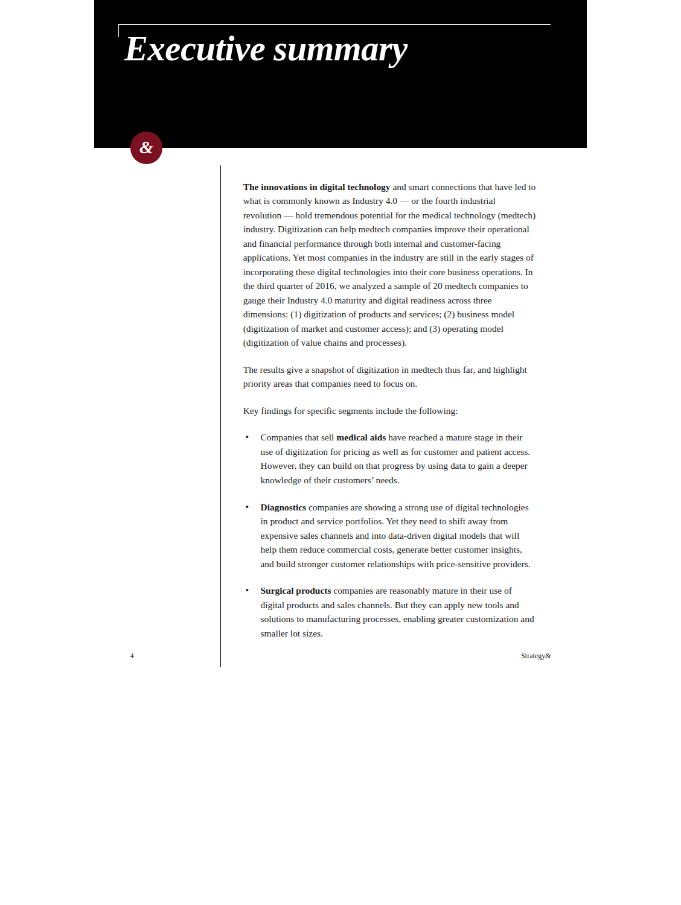Executive summary
&
The innovations in digital technology and smart connections that have led to what is commonly known as Industry 4.0 — or the fourth industrial revolution — hold tremendous potential for the medical technology (medtech) industry. Digitization can help medtech companies improve their operational and financial performance through both internal and customer-facing applications. Yet most companies in the industry are still in the early stages of incorporating these digital technologies into their core business operations. In the third quarter of 2016, we analyzed a sample of 20 medtech companies to gauge their Industry 4.0 maturity and digital readiness across three dimensions: (1) digitization of products and services; (2) business model (digitization of market and customer access); and (3) operating model (digitization of value chains and processes).
The results give a snapshot of digitization in medtech thus far, and highlight priority areas that companies need to focus on.
Key findings for specific segments include the following:
Companies that sell medical aids have reached a mature stage in their use of digitization for pricing as well as for customer and patient access. However, they can build on that progress by using data to gain a deeper knowledge of their customers’ needs.
Diagnostics companies are showing a strong use of digital technologies in product and service portfolios. Yet they need to shift away from expensive sales channels and into data-driven digital models that will help them reduce commercial costs, generate better customer insights, and build stronger customer relationships with price-sensitive providers.
Surgical products companies are reasonably mature in their use of digital products and sales channels. But they can apply new tools and solutions to manufacturing processes, enabling greater customization and smaller lot sizes.
4
Strategy&